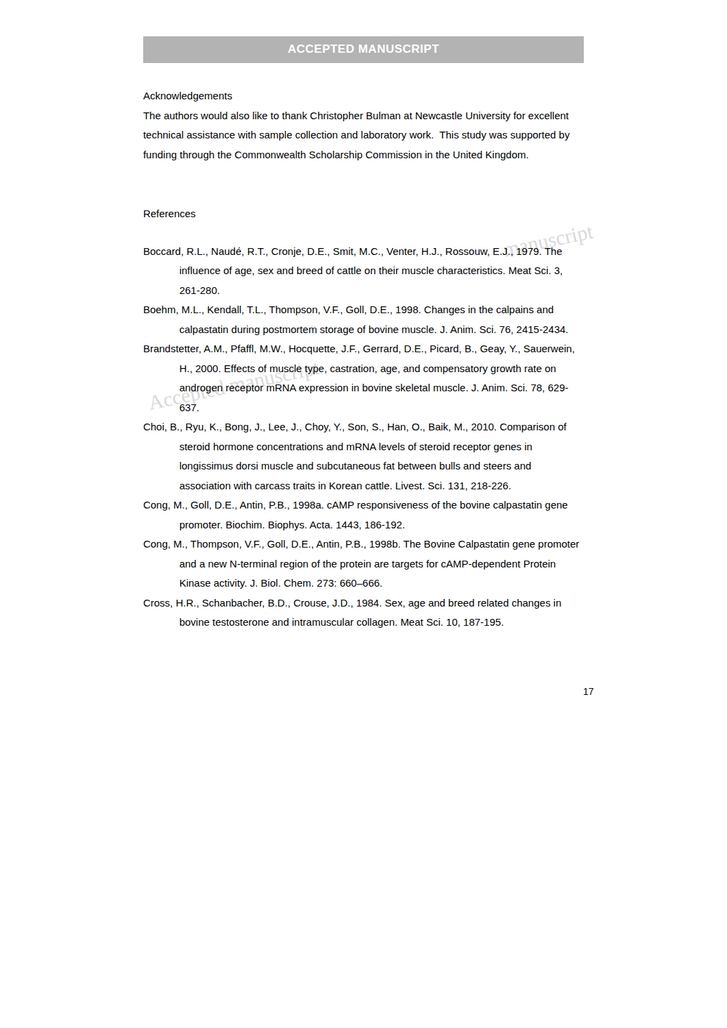ACCEPTED MANUSCRIPT
manuscript
Accepted manuscript
Acknowledgements
The authors would also like to thank Christopher Bulman at Newcastle University for excellent technical assistance with sample collection and laboratory work. This study was supported by funding through the Commonwealth Scholarship Commission in the United Kingdom.
References
Boccard, R.L., Naudé, R.T., Cronje, D.E., Smit, M.C., Venter, H.J., Rossouw, E.J., 1979. The influence of age, sex and breed of cattle on their muscle characteristics. Meat Sci. 3, 261-280.
Boehm, M.L., Kendall, T.L., Thompson, V.F., Goll, D.E., 1998. Changes in the calpains and calpastatin during postmortem storage of bovine muscle. J. Anim. Sci. 76, 2415-2434.
Brandstetter, A.M., Pfaffl, M.W., Hocquette, J.F., Gerrard, D.E., Picard, B., Geay, Y., Sauerwein, H., 2000. Effects of muscle type, castration, age, and compensatory growth rate on androgen receptor mRNA expression in bovine skeletal muscle. J. Anim. Sci. 78, 629-637.
Choi, B., Ryu, K., Bong, J., Lee, J., Choy, Y., Son, S., Han, O., Baik, M., 2010. Comparison of steroid hormone concentrations and mRNA levels of steroid receptor genes in longissimus dorsi muscle and subcutaneous fat between bulls and steers and association with carcass traits in Korean cattle. Livest. Sci. 131, 218-226.
Cong, M., Goll, D.E., Antin, P.B., 1998a. cAMP responsiveness of the bovine calpastatin gene promoter. Biochim. Biophys. Acta. 1443, 186-192.
Cong, M., Thompson, V.F., Goll, D.E., Antin, P.B., 1998b. The Bovine Calpastatin gene promoter and a new N-terminal region of the protein are targets for cAMP-dependent Protein Kinase activity. J. Biol. Chem. 273: 660–666.
Cross, H.R., Schanbacher, B.D., Crouse, J.D., 1984. Sex, age and breed related changes in bovine testosterone and intramuscular collagen. Meat Sci. 10, 187-195.
17